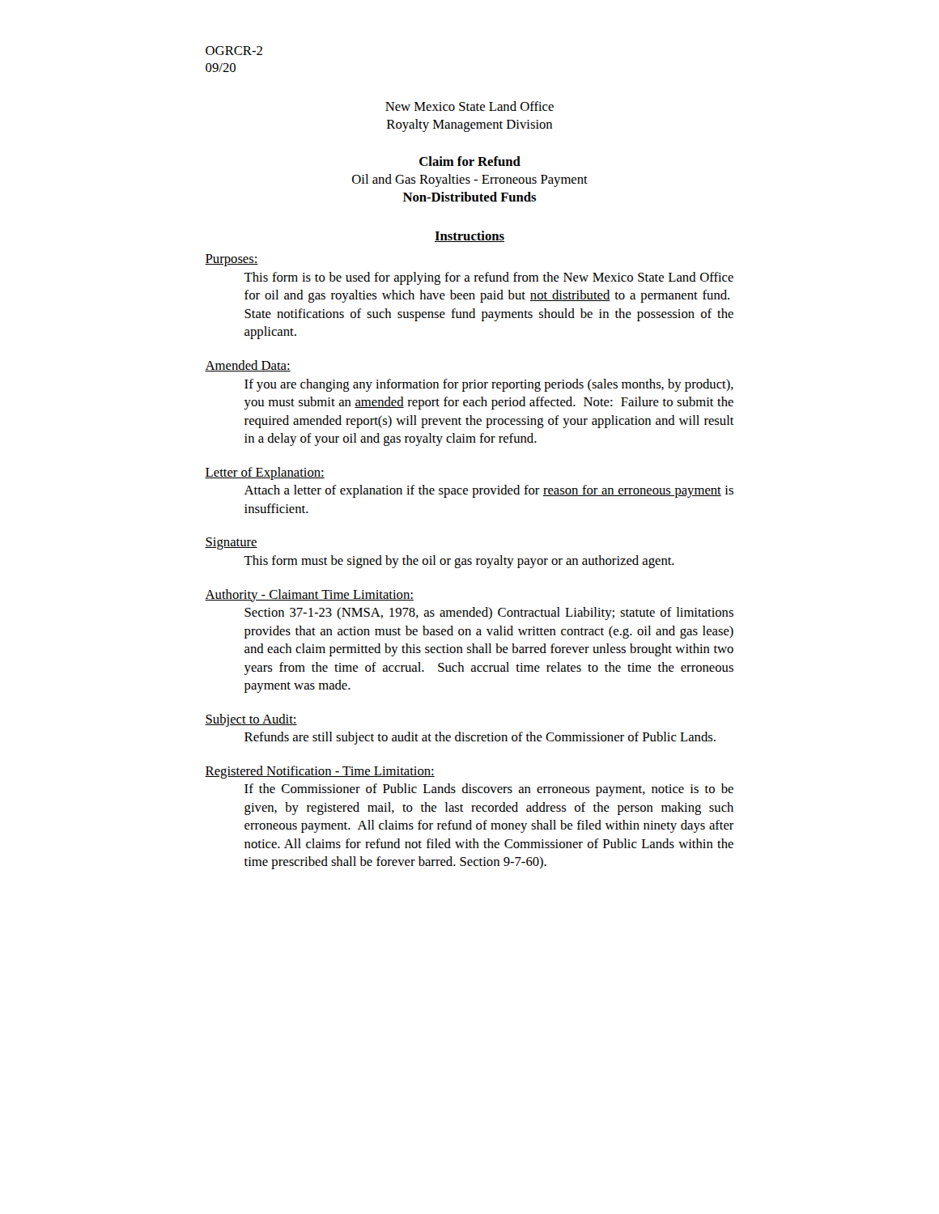OGRCR-2
09/20
New Mexico State Land Office
Royalty Management Division
Claim for Refund
Oil and Gas Royalties - Erroneous Payment
Non-Distributed Funds
Instructions
Purposes:
This form is to be used for applying for a refund from the New Mexico State Land Office for oil and gas royalties which have been paid but not distributed to a permanent fund. State notifications of such suspense fund payments should be in the possession of the applicant.
Amended Data:
If you are changing any information for prior reporting periods (sales months, by product), you must submit an amended report for each period affected. Note: Failure to submit the required amended report(s) will prevent the processing of your application and will result in a delay of your oil and gas royalty claim for refund.
Letter of Explanation:
Attach a letter of explanation if the space provided for reason for an erroneous payment is insufficient.
Signature
This form must be signed by the oil or gas royalty payor or an authorized agent.
Authority - Claimant Time Limitation:
Section 37-1-23 (NMSA, 1978, as amended) Contractual Liability; statute of limitations provides that an action must be based on a valid written contract (e.g. oil and gas lease) and each claim permitted by this section shall be barred forever unless brought within two years from the time of accrual. Such accrual time relates to the time the erroneous payment was made.
Subject to Audit:
Refunds are still subject to audit at the discretion of the Commissioner of Public Lands.
Registered Notification - Time Limitation:
If the Commissioner of Public Lands discovers an erroneous payment, notice is to be given, by registered mail, to the last recorded address of the person making such erroneous payment. All claims for refund of money shall be filed within ninety days after notice. All claims for refund not filed with the Commissioner of Public Lands within the time prescribed shall be forever barred. Section 9-7-60).